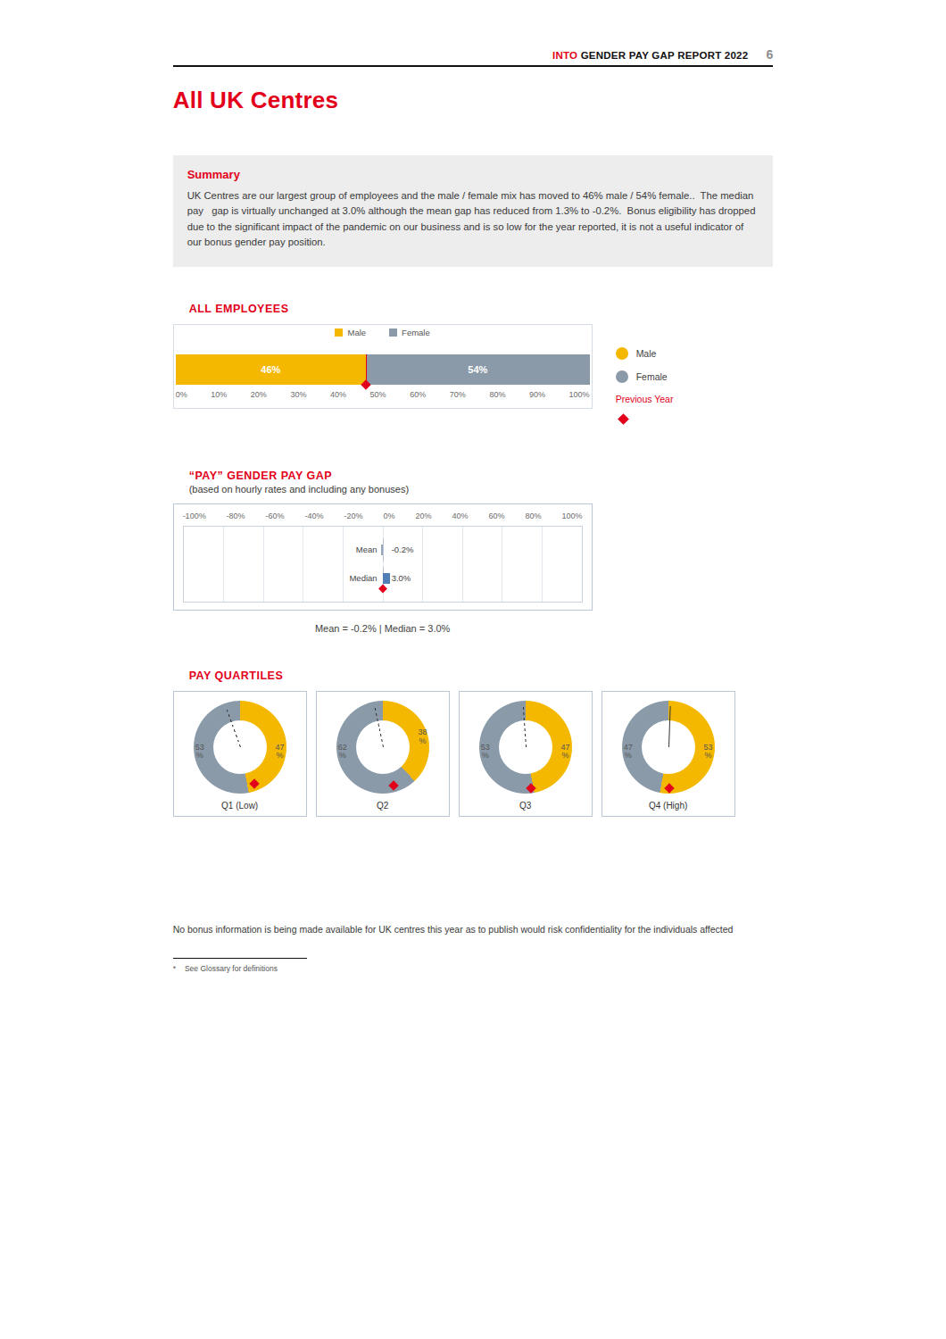INTO GENDER PAY GAP REPORT 2022
6
All UK Centres
Summary
UK Centres are our largest group of employees and the male / female mix has moved to 46% male / 54% female.. The median pay gap is virtually unchanged at 3.0% although the mean gap has reduced from 1.3% to -0.2%. Bonus eligibility has dropped due to the significant impact of the pandemic on our business and is so low for the year reported, it is not a useful indicator of our bonus gender pay position.
ALL EMPLOYEES
Male Female
46%
54%
0% 10% 20% 30% 40% 50% 60% 70% 80% 90% 100%
Male
Female
Previous Year
“PAY” GENDER PAY GAP
(based on hourly rates and including any bonuses)
-100%-80%-60%-40%-20% 0% 20% 40% 60% 80% 100%
Mean
-0.2%
Median
3.0%
Mean = -0.2% | Median = 3.0%
PAY QUARTILES
53
%
47
%
Q1 (Low)
62
%
38
%
Q2
53
%
47
%
Q3
47
%
53
%
Q4 (High)
No bonus information is being made available for UK centres this year as to publish would risk confidentiality for the individuals affected
*See Glossary for definitions